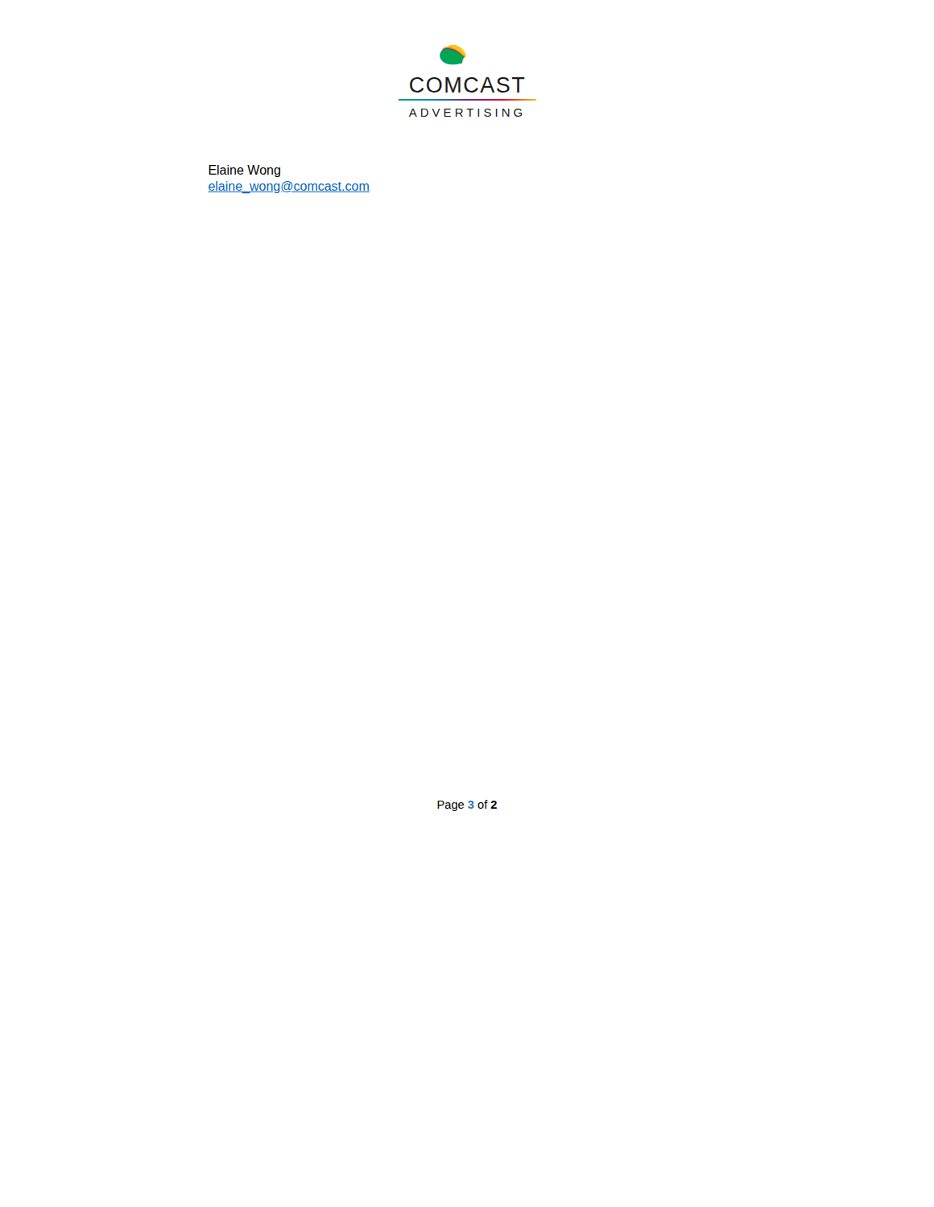COMCAST ADVERTISING
Elaine Wong
elaine_wong@comcast.com
Page 3 of 2